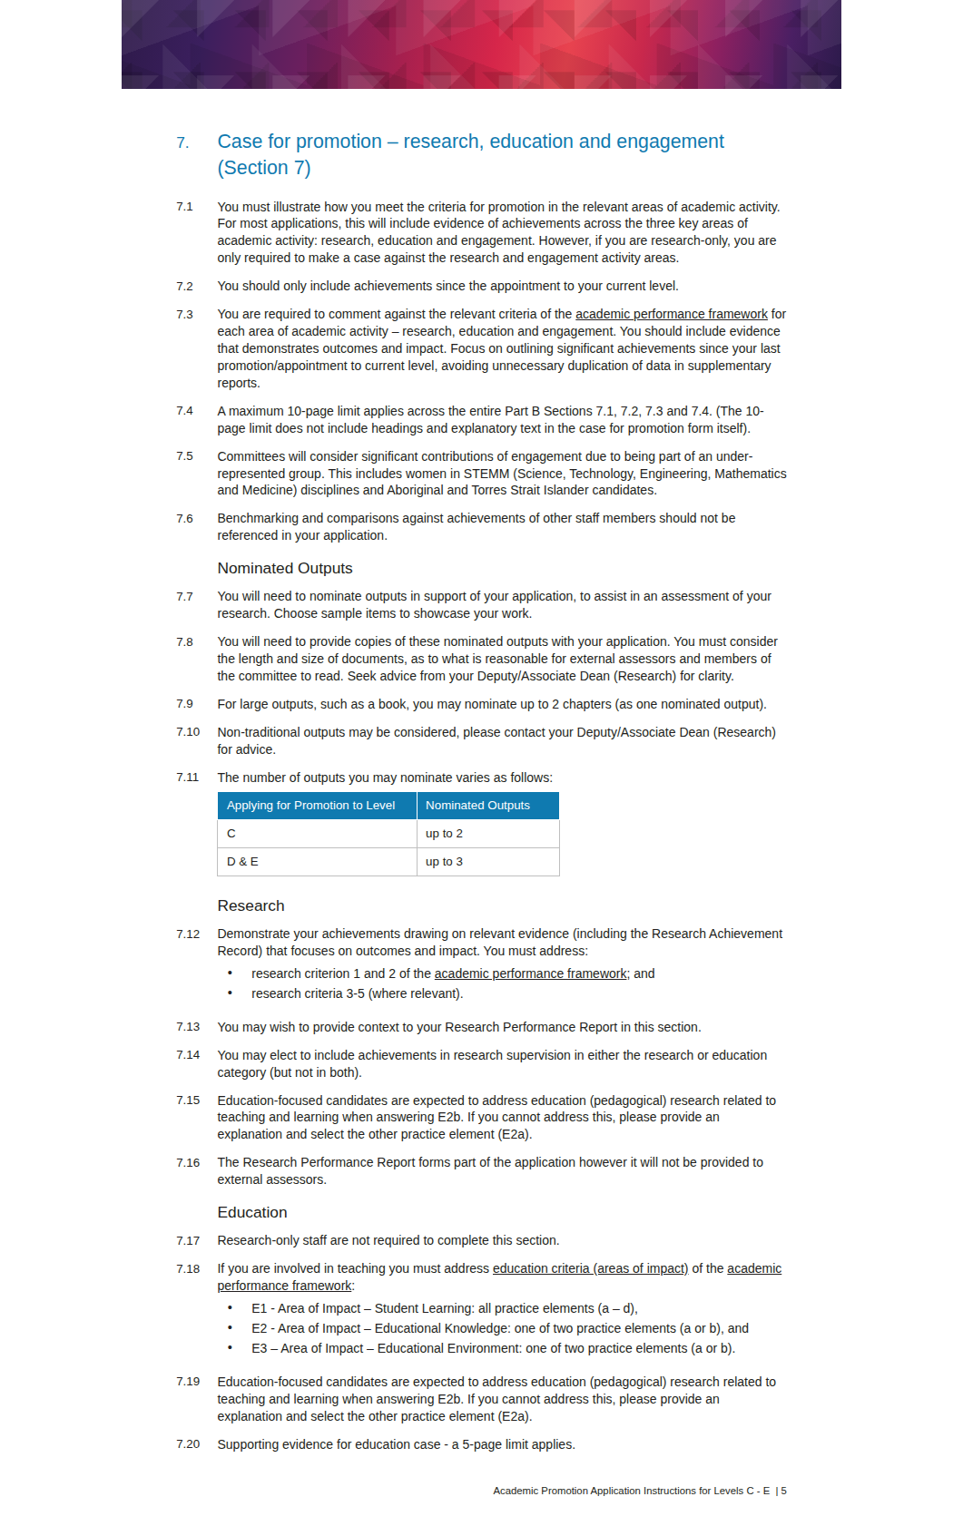7. Case for promotion – research, education and engagement (Section 7)
7.1
You must illustrate how you meet the criteria for promotion in the relevant areas of academic activity. For most applications, this will include evidence of achievements across the three key areas of academic activity: research, education and engagement. However, if you are research-only, you are only required to make a case against the research and engagement activity areas.
7.2
You should only include achievements since the appointment to your current level.
7.3
You are required to comment against the relevant criteria of the academic performance framework for each area of academic activity – research, education and engagement. You should include evidence that demonstrates outcomes and impact. Focus on outlining significant achievements since your last promotion/appointment to current level, avoiding unnecessary duplication of data in supplementary reports.
7.4
A maximum 10-page limit applies across the entire Part B Sections 7.1, 7.2, 7.3 and 7.4. (The 10-page limit does not include headings and explanatory text in the case for promotion form itself).
7.5
Committees will consider significant contributions of engagement due to being part of an under-represented group. This includes women in STEMM (Science, Technology, Engineering, Mathematics and Medicine) disciplines and Aboriginal and Torres Strait Islander candidates.
7.6
Benchmarking and comparisons against achievements of other staff members should not be referenced in your application.
Nominated Outputs
7.7
You will need to nominate outputs in support of your application, to assist in an assessment of your research. Choose sample items to showcase your work.
7.8
You will need to provide copies of these nominated outputs with your application. You must consider the length and size of documents, as to what is reasonable for external assessors and members of the committee to read. Seek advice from your Deputy/Associate Dean (Research) for clarity.
7.9
For large outputs, such as a book, you may nominate up to 2 chapters (as one nominated output).
7.10
Non-traditional outputs may be considered, please contact your Deputy/Associate Dean (Research) for advice.
7.11
The number of outputs you may nominate varies as follows:
| Applying for Promotion to Level | Nominated Outputs |
| --- | --- |
| C | up to 2 |
| D & E | up to 3 |
Research
7.12
Demonstrate your achievements drawing on relevant evidence (including the Research Achievement Record) that focuses on outcomes and impact. You must address:
research criterion 1 and 2 of the academic performance framework; and
research criteria 3-5 (where relevant).
7.13
You may wish to provide context to your Research Performance Report in this section.
7.14
You may elect to include achievements in research supervision in either the research or education category (but not in both).
7.15
Education-focused candidates are expected to address education (pedagogical) research related to teaching and learning when answering E2b. If you cannot address this, please provide an explanation and select the other practice element (E2a).
7.16
The Research Performance Report forms part of the application however it will not be provided to external assessors.
Education
7.17
Research-only staff are not required to complete this section.
7.18
If you are involved in teaching you must address education criteria (areas of impact) of the academic performance framework:
E1 - Area of Impact – Student Learning: all practice elements (a – d),
E2 - Area of Impact – Educational Knowledge: one of two practice elements (a or b), and
E3 – Area of Impact – Educational Environment: one of two practice elements (a or b).
7.19
Education-focused candidates are expected to address education (pedagogical) research related to teaching and learning when answering E2b. If you cannot address this, please provide an explanation and select the other practice element (E2a).
7.20
Supporting evidence for education case - a 5-page limit applies.
Academic Promotion Application Instructions for Levels C - E | 5